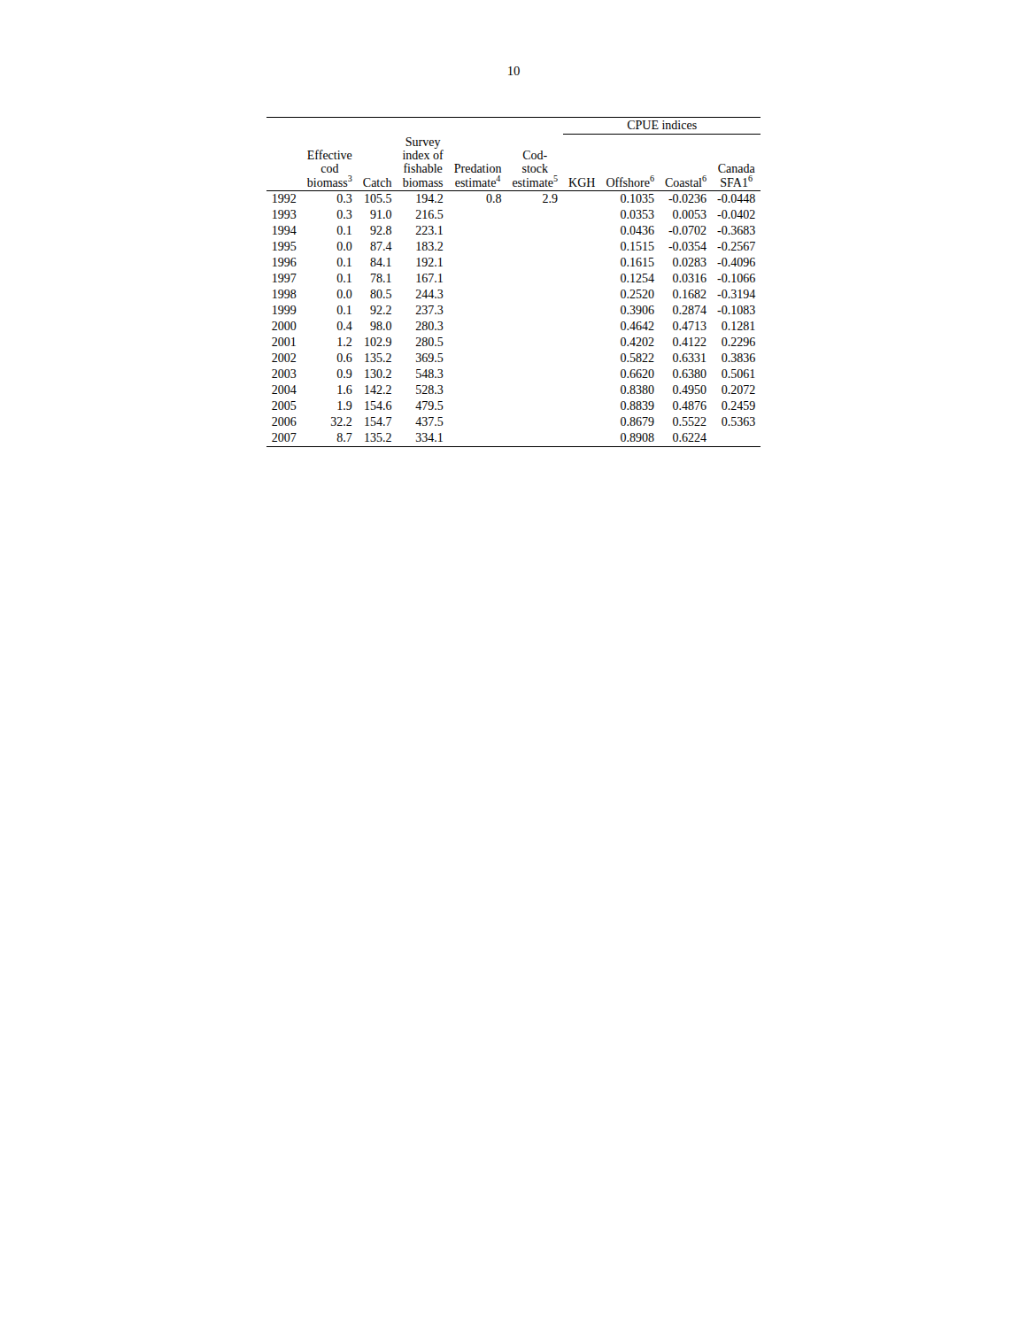10
| | | | | | | CPUE indices |
| --- | --- | --- | --- | --- | --- | --- |
| | Effective cod biomass 3 | Catch | Survey index of fishable biomass | Predation estimate 4 | Cod- stock estimate 5 | KGH | Offshore 6 | Coastal 6 | Canada SFA1 6 |
| 1992 | 0.3 | 105.5 | 194.2 | 0.8 | 2.9 | | 0.1035 | -0.0236 | -0.0448 |
| 1993 | 0.3 | 91.0 | 216.5 | | | | 0.0353 | 0.0053 | -0.0402 |
| 1994 | 0.1 | 92.8 | 223.1 | | | | 0.0436 | -0.0702 | -0.3683 |
| 1995 | 0.0 | 87.4 | 183.2 | | | | 0.1515 | -0.0354 | -0.2567 |
| 1996 | 0.1 | 84.1 | 192.1 | | | | 0.1615 | 0.0283 | -0.4096 |
| 1997 | 0.1 | 78.1 | 167.1 | | | | 0.1254 | 0.0316 | -0.1066 |
| 1998 | 0.0 | 80.5 | 244.3 | | | | 0.2520 | 0.1682 | -0.3194 |
| 1999 | 0.1 | 92.2 | 237.3 | | | | 0.3906 | 0.2874 | -0.1083 |
| 2000 | 0.4 | 98.0 | 280.3 | | | | 0.4642 | 0.4713 | 0.1281 |
| 2001 | 1.2 | 102.9 | 280.5 | | | | 0.4202 | 0.4122 | 0.2296 |
| 2002 | 0.6 | 135.2 | 369.5 | | | | 0.5822 | 0.6331 | 0.3836 |
| 2003 | 0.9 | 130.2 | 548.3 | | | | 0.6620 | 0.6380 | 0.5061 |
| 2004 | 1.6 | 142.2 | 528.3 | | | | 0.8380 | 0.4950 | 0.2072 |
| 2005 | 1.9 | 154.6 | 479.5 | | | | 0.8839 | 0.4876 | 0.2459 |
| 2006 | 32.2 | 154.7 | 437.5 | | | | 0.8679 | 0.5522 | 0.5363 |
| 2007 | 8.7 | 135.2 | 334.1 | | | | 0.8908 | 0.6224 | |